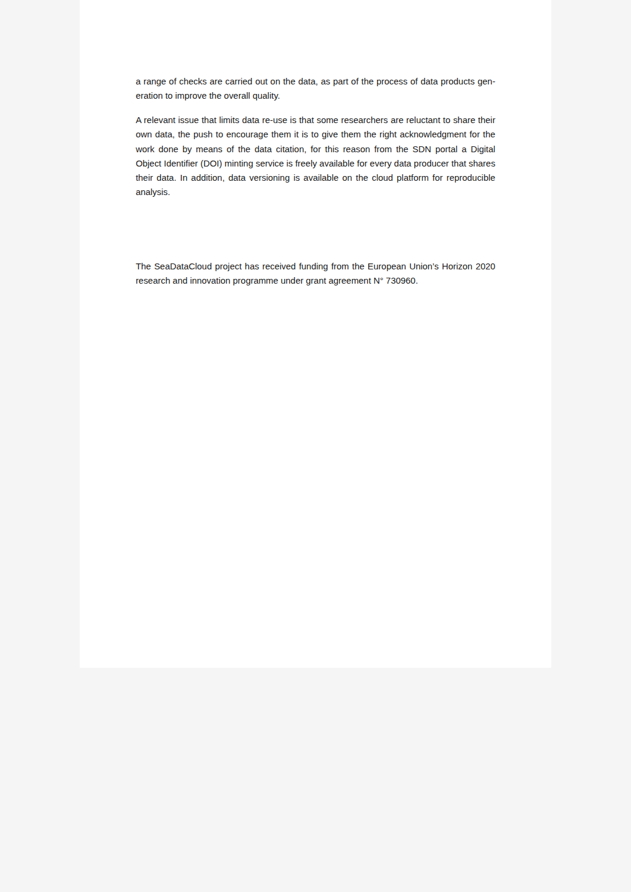a range of checks are carried out on the data, as part of the process of data products generation to improve the overall quality.
A relevant issue that limits data re-use is that some researchers are reluctant to share their own data, the push to encourage them it is to give them the right acknowledgment for the work done by means of the data citation, for this reason from the SDN portal a Digital Object Identifier (DOI) minting service is freely available for every data producer that shares their data. In addition, data versioning is available on the cloud platform for reproducible analysis.
The SeaDataCloud project has received funding from the European Union’s Horizon 2020 research and innovation programme under grant agreement N° 730960.